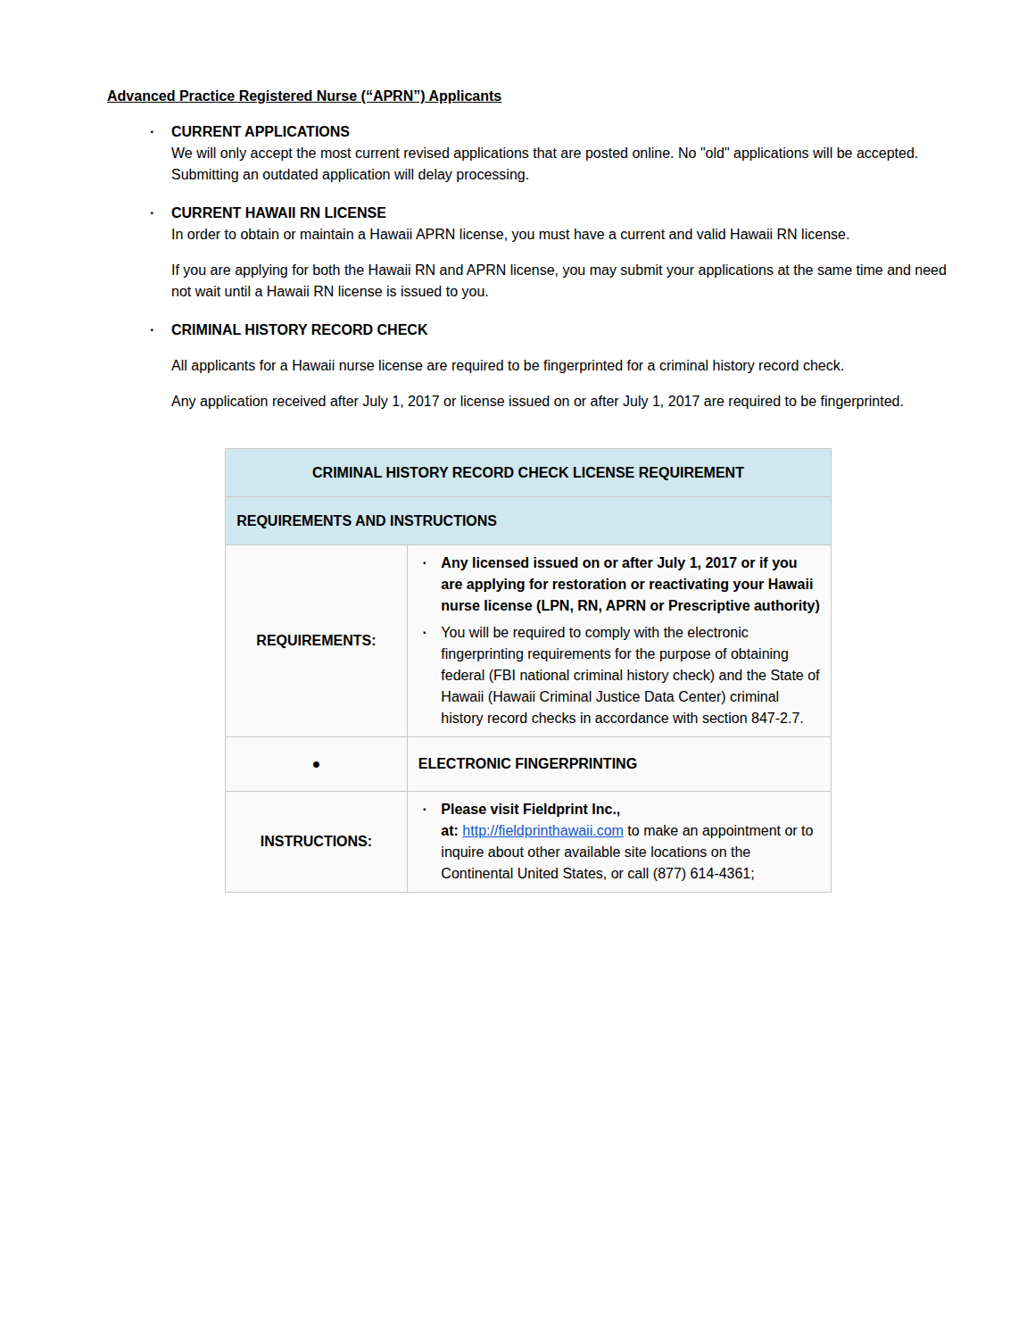Advanced Practice Registered Nurse (“APRN”) Applicants
CURRENT APPLICATIONS
We will only accept the most current revised applications that are posted online. No "old" applications will be accepted. Submitting an outdated application will delay processing.
CURRENT HAWAII RN LICENSE
In order to obtain or maintain a Hawaii APRN license, you must have a current and valid Hawaii RN license.
If you are applying for both the Hawaii RN and APRN license, you may submit your applications at the same time and need not wait until a Hawaii RN license is issued to you.
CRIMINAL HISTORY RECORD CHECK
All applicants for a Hawaii nurse license are required to be fingerprinted for a criminal history record check.
Any application received after July 1, 2017 or license issued on or after July 1, 2017 are required to be fingerprinted.
| CRIMINAL HISTORY RECORD CHECK LICENSE REQUIREMENT |
| REQUIREMENTS AND INSTRUCTIONS |
| REQUIREMENTS: | Any licensed issued on or after July 1, 2017 or if you are applying for restoration or reactivating your Hawaii nurse license (LPN, RN, APRN or Prescriptive authority) You will be required to comply with the electronic fingerprinting requirements for the purpose of obtaining federal (FBI national criminal history check) and the State of Hawaii (Hawaii Criminal Justice Data Center) criminal history record checks in accordance with section 847-2.7. |
| • | ELECTRONIC FINGERPRINTING |
| INSTRUCTIONS: | Please visit Fieldprint Inc., at: http://fieldprinthawaii.com to make an appointment or to inquire about other available site locations on the Continental United States, or call (877) 614-4361; |